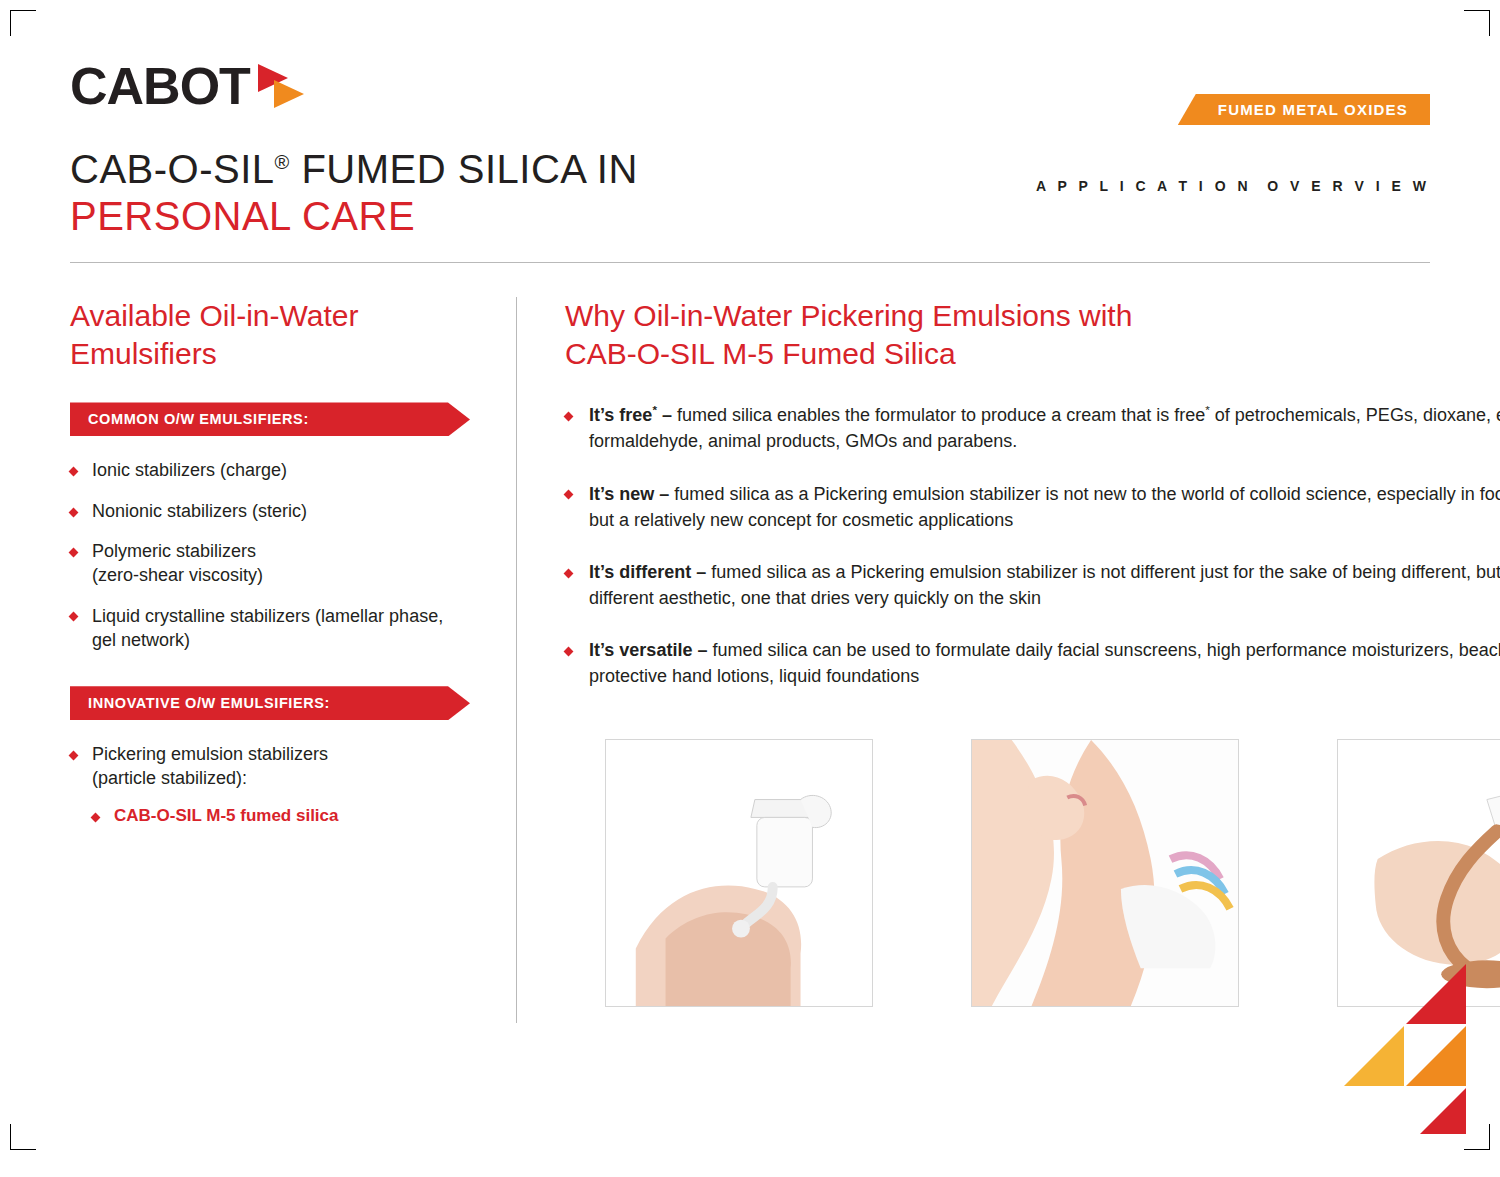CABOT
FUMED METAL OXIDES
CAB-O-SIL® FUMED SILICA IN
PERSONAL CARE
A P P L I C A T I O N O V E R V I E W
Available Oil-in-Water
Emulsifiers
COMMON O/W EMULSIFIERS:
Ionic stabilizers (charge)
Nonionic stabilizers (steric)
Polymeric stabilizers
(zero-shear viscosity)
Liquid crystalline stabilizers (lamellar phase, gel network)
INNOVATIVE O/W EMULSIFIERS:
Pickering emulsion stabilizers
(particle stabilized):
CAB-O-SIL M-5 fumed silica
Why Oil-in-Water Pickering Emulsions with
CAB-O-SIL M-5 Fumed Silica
It’s free* – fumed silica enables the formulator to produce a cream that is free* of petrochemicals, PEGs, dioxane, ethylene oxide, formaldehyde, animal products, GMOs and parabens.
It’s new – fumed silica as a Pickering emulsion stabilizer is not new to the world of colloid science, especially in food applications, but a relatively new concept for cosmetic applications
It’s different – fumed silica as a Pickering emulsion stabilizer is not different just for the sake of being different, but enables a very different aesthetic, one that dries very quickly on the skin
It’s versatile – fumed silica can be used to formulate daily facial sunscreens, high performance moisturizers, beach sunscreens, protective hand lotions, liquid foundations